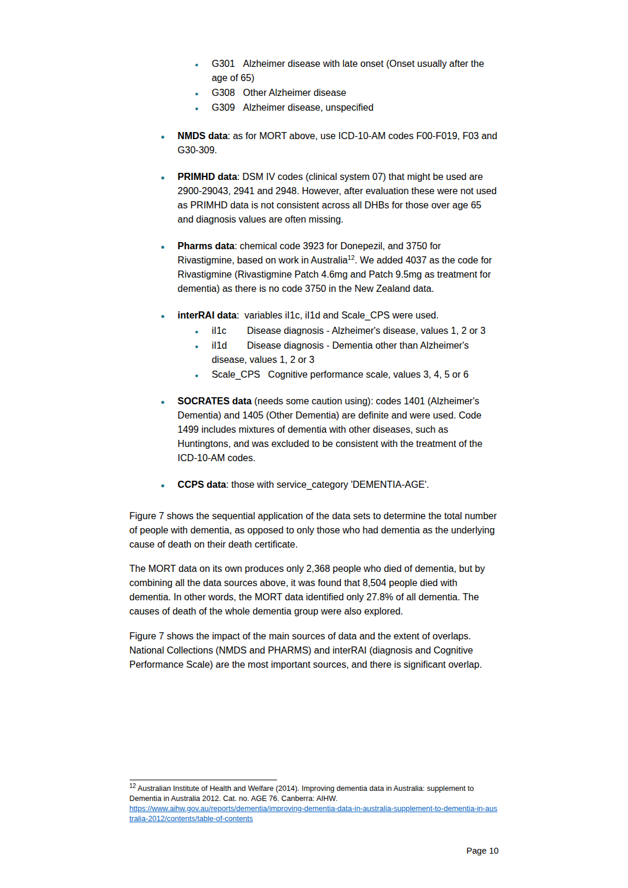G301 Alzheimer disease with late onset (Onset usually after the age of 65)
G308 Other Alzheimer disease
G309 Alzheimer disease, unspecified
NMDS data: as for MORT above, use ICD-10-AM codes F00-F019, F03 and G30-309.
PRIMHD data: DSM IV codes (clinical system 07) that might be used are 2900-29043, 2941 and 2948. However, after evaluation these were not used as PRIMHD data is not consistent across all DHBs for those over age 65 and diagnosis values are often missing.
Pharms data: chemical code 3923 for Donepezil, and 3750 for Rivastigmine, based on work in Australia12. We added 4037 as the code for Rivastigmine (Rivastigmine Patch 4.6mg and Patch 9.5mg as treatment for dementia) as there is no code 3750 in the New Zealand data.
interRAI data: variables iI1c, iI1d and Scale_CPS were used.
iI1c Disease diagnosis - Alzheimer's disease, values 1, 2 or 3
iI1d Disease diagnosis - Dementia other than Alzheimer's disease, values 1, 2 or 3
Scale_CPS Cognitive performance scale, values 3, 4, 5 or 6
SOCRATES data (needs some caution using): codes 1401 (Alzheimer's Dementia) and 1405 (Other Dementia) are definite and were used. Code 1499 includes mixtures of dementia with other diseases, such as Huntingtons, and was excluded to be consistent with the treatment of the ICD-10-AM codes.
CCPS data: those with service_category 'DEMENTIA-AGE'.
Figure 7 shows the sequential application of the data sets to determine the total number of people with dementia, as opposed to only those who had dementia as the underlying cause of death on their death certificate.
The MORT data on its own produces only 2,368 people who died of dementia, but by combining all the data sources above, it was found that 8,504 people died with dementia. In other words, the MORT data identified only 27.8% of all dementia. The causes of death of the whole dementia group were also explored.
Figure 7 shows the impact of the main sources of data and the extent of overlaps. National Collections (NMDS and PHARMS) and interRAI (diagnosis and Cognitive Performance Scale) are the most important sources, and there is significant overlap.
12 Australian Institute of Health and Welfare (2014). Improving dementia data in Australia: supplement to Dementia in Australia 2012. Cat. no. AGE 76. Canberra: AIHW.
https://www.aihw.gov.au/reports/dementia/improving-dementia-data-in-australia-supplement-to-dementia-in-australia-2012/contents/table-of-contents
Page 10